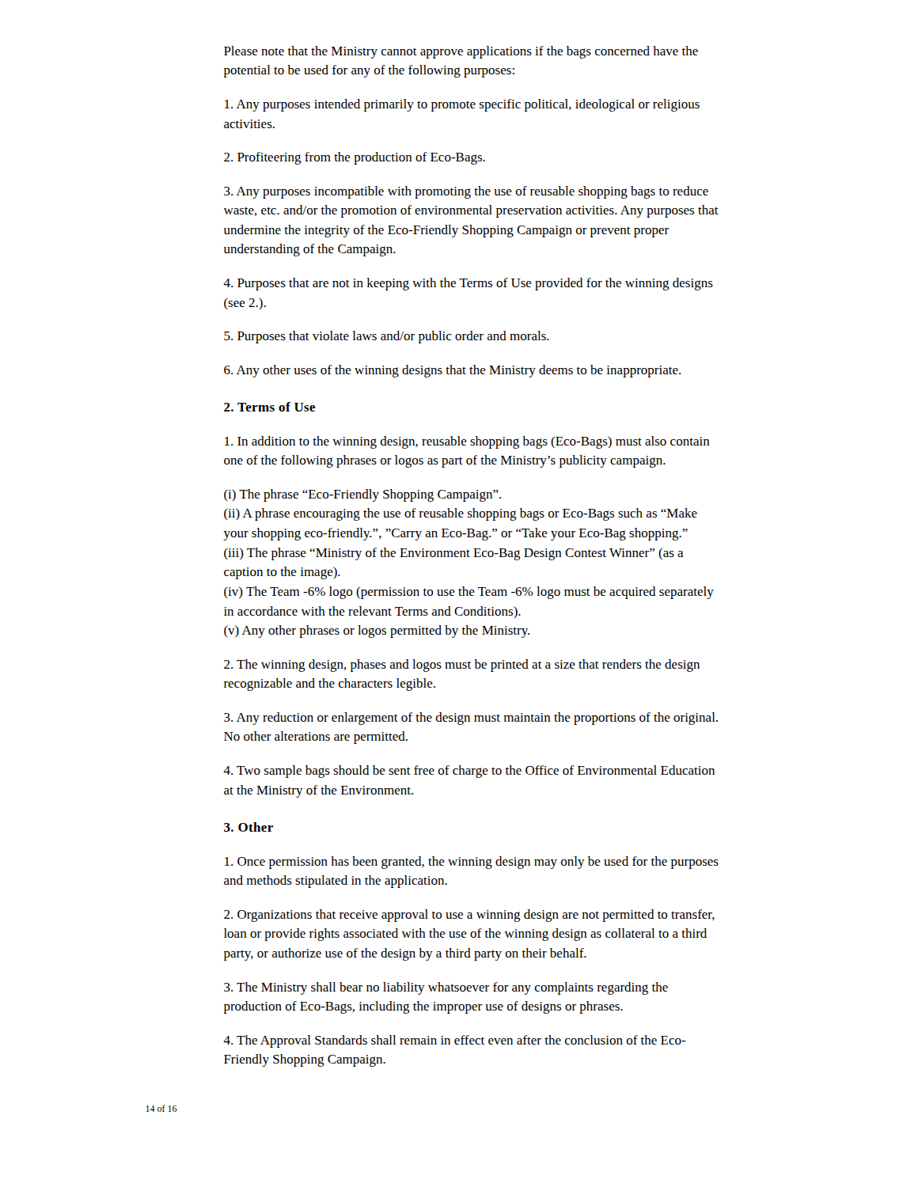Please note that the Ministry cannot approve applications if the bags concerned have the potential to be used for any of the following purposes:
1. Any purposes intended primarily to promote specific political, ideological or religious activities.
2. Profiteering from the production of Eco-Bags.
3. Any purposes incompatible with promoting the use of reusable shopping bags to reduce waste, etc. and/or the promotion of environmental preservation activities. Any purposes that undermine the integrity of the Eco-Friendly Shopping Campaign or prevent proper understanding of the Campaign.
4. Purposes that are not in keeping with the Terms of Use provided for the winning designs (see 2.).
5. Purposes that violate laws and/or public order and morals.
6. Any other uses of the winning designs that the Ministry deems to be inappropriate.
2. Terms of Use
1. In addition to the winning design, reusable shopping bags (Eco-Bags) must also contain one of the following phrases or logos as part of the Ministry’s publicity campaign.
(i) The phrase “Eco-Friendly Shopping Campaign”.
(ii) A phrase encouraging the use of reusable shopping bags or Eco-Bags such as “Make your shopping eco-friendly.”, ”Carry an Eco-Bag.” or “Take your Eco-Bag shopping.”
(iii) The phrase “Ministry of the Environment Eco-Bag Design Contest Winner” (as a caption to the image).
(iv) The Team -6% logo (permission to use the Team -6% logo must be acquired separately in accordance with the relevant Terms and Conditions).
(v) Any other phrases or logos permitted by the Ministry.
2. The winning design, phases and logos must be printed at a size that renders the design recognizable and the characters legible.
3. Any reduction or enlargement of the design must maintain the proportions of the original. No other alterations are permitted.
4. Two sample bags should be sent free of charge to the Office of Environmental Education at the Ministry of the Environment.
3. Other
1. Once permission has been granted, the winning design may only be used for the purposes and methods stipulated in the application.
2. Organizations that receive approval to use a winning design are not permitted to transfer, loan or provide rights associated with the use of the winning design as collateral to a third party, or authorize use of the design by a third party on their behalf.
3. The Ministry shall bear no liability whatsoever for any complaints regarding the production of Eco-Bags, including the improper use of designs or phrases.
4. The Approval Standards shall remain in effect even after the conclusion of the Eco-Friendly Shopping Campaign.
14 of 16